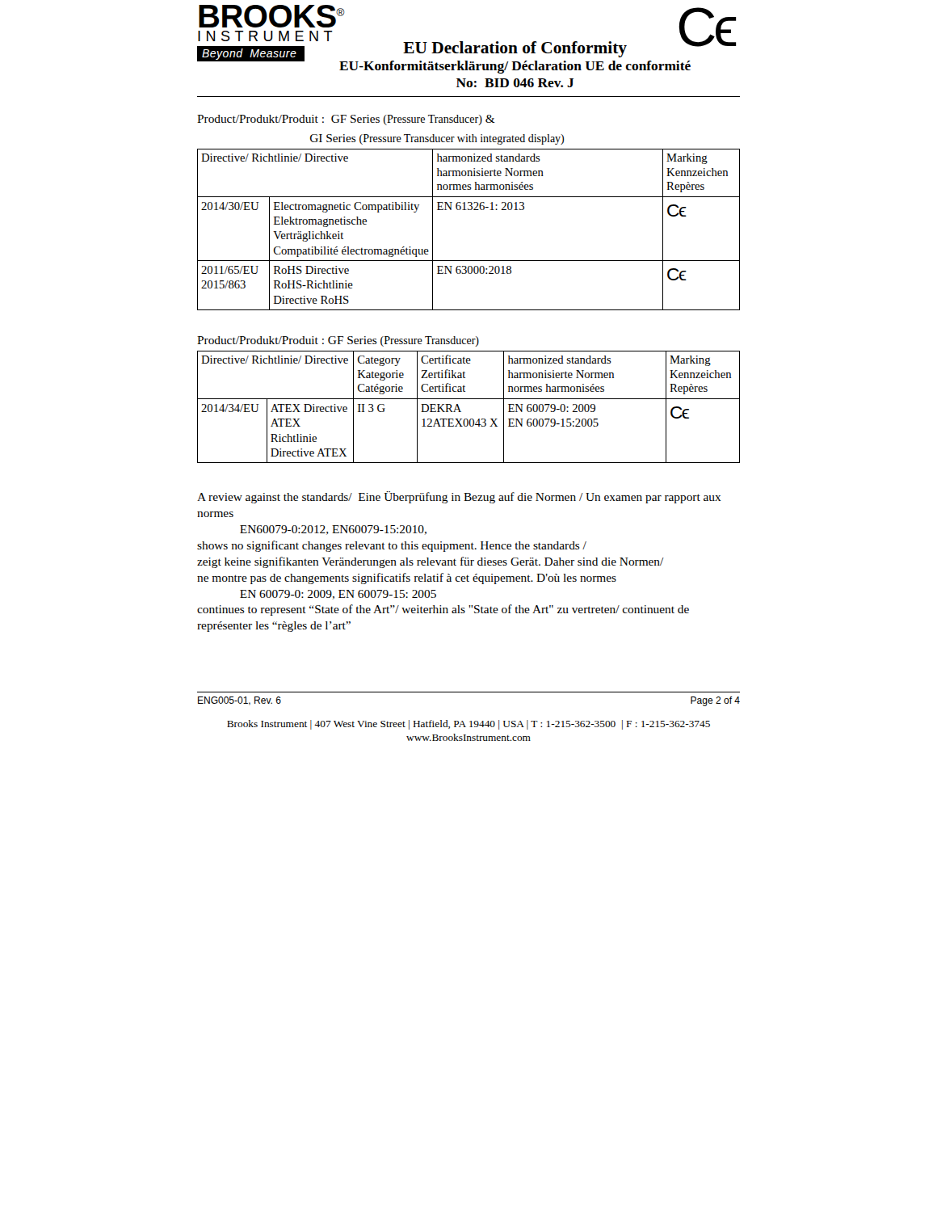BROOKS®
INSTRUMENT
Beyond Measure
Cϵ
EU Declaration of Conformity
EU-Konformitätserklärung/ Déclaration UE de conformité
No: BID 046 Rev. J
Product/Produkt/Produit : GF Series (Pressure Transducer) &
GI Series (Pressure Transducer with integrated display)
| Directive/ Richtlinie/ Directive | harmonized standards harmonisierte Normen normes harmonisées | Marking Kennzeichen Repères |
| 2014/30/EU | Electromagnetic Compatibility Elektromagnetische Verträglichkeit Compatibilité électromagnétique | EN 61326-1: 2013 | Cϵ |
| 2011/65/EU 2015/863 | RoHS Directive RoHS-Richtlinie Directive RoHS | EN 63000:2018 | Cϵ |
Product/Produkt/Produit : GF Series (Pressure Transducer)
| Directive/ Richtlinie/ Directive | Category Kategorie Catégorie | Certificate Zertifikat Certificat | harmonized standards harmonisierte Normen normes harmonisées | Marking Kennzeichen Repères |
| 2014/34/EU | ATEX Directive ATEX Richtlinie Directive ATEX | II 3 G | DEKRA 12ATEX0043 X | EN 60079-0: 2009 EN 60079-15:2005 | Cϵ |
A review against the standards/ Eine Überprüfung in Bezug auf die Normen / Un examen par rapport aux normes
EN60079-0:2012, EN60079-15:2010,
shows no significant changes relevant to this equipment. Hence the standards /
zeigt keine signifikanten Veränderungen als relevant für dieses Gerät. Daher sind die Normen/
ne montre pas de changements significatifs relatif à cet équipement. D'où les normes
EN 60079-0: 2009, EN 60079-15: 2005
continues to represent “State of the Art”/ weiterhin als "State of the Art" zu vertreten/ continuent de représenter les “règles de l’art”
ENG005-01, Rev. 6
Page 2 of 4
Brooks Instrument | 407 West Vine Street | Hatfield, PA 19440 | USA | T : 1-215-362-3500 | F : 1-215-362-3745
www.BrooksInstrument.com